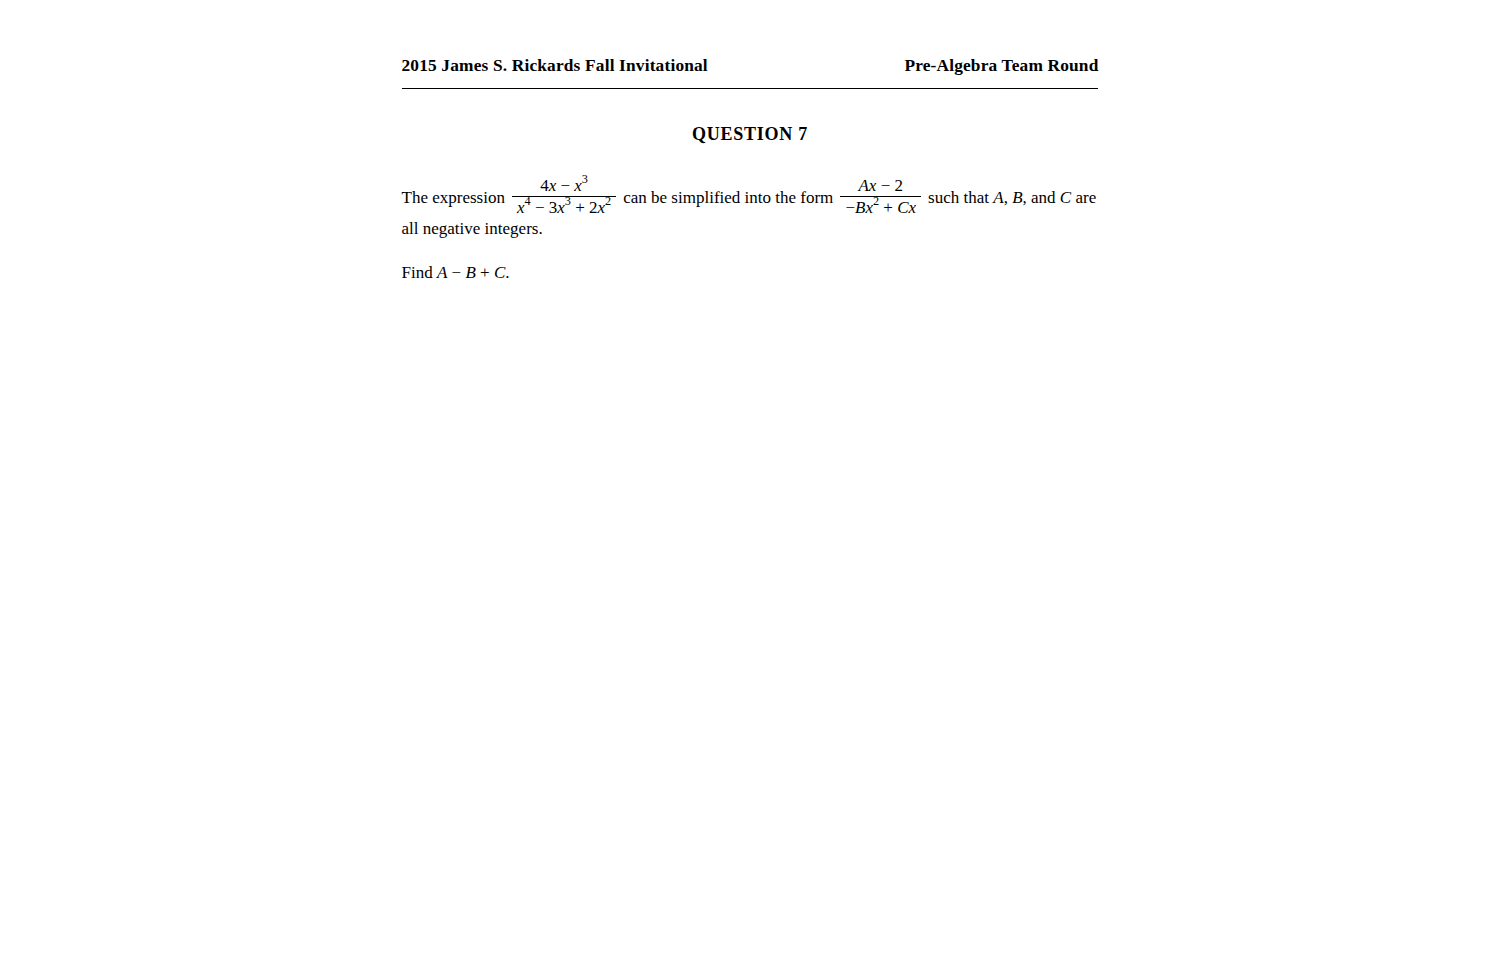2015 James S. Rickards Fall Invitational
Pre-Algebra Team Round
QUESTION 7
The expression 4x − x3 x4 − 3x3 + 2x2 can be simplified into the form Ax − 2 −Bx2 + Cx such that A, B, and C are all negative integers.
Find A − B + C.